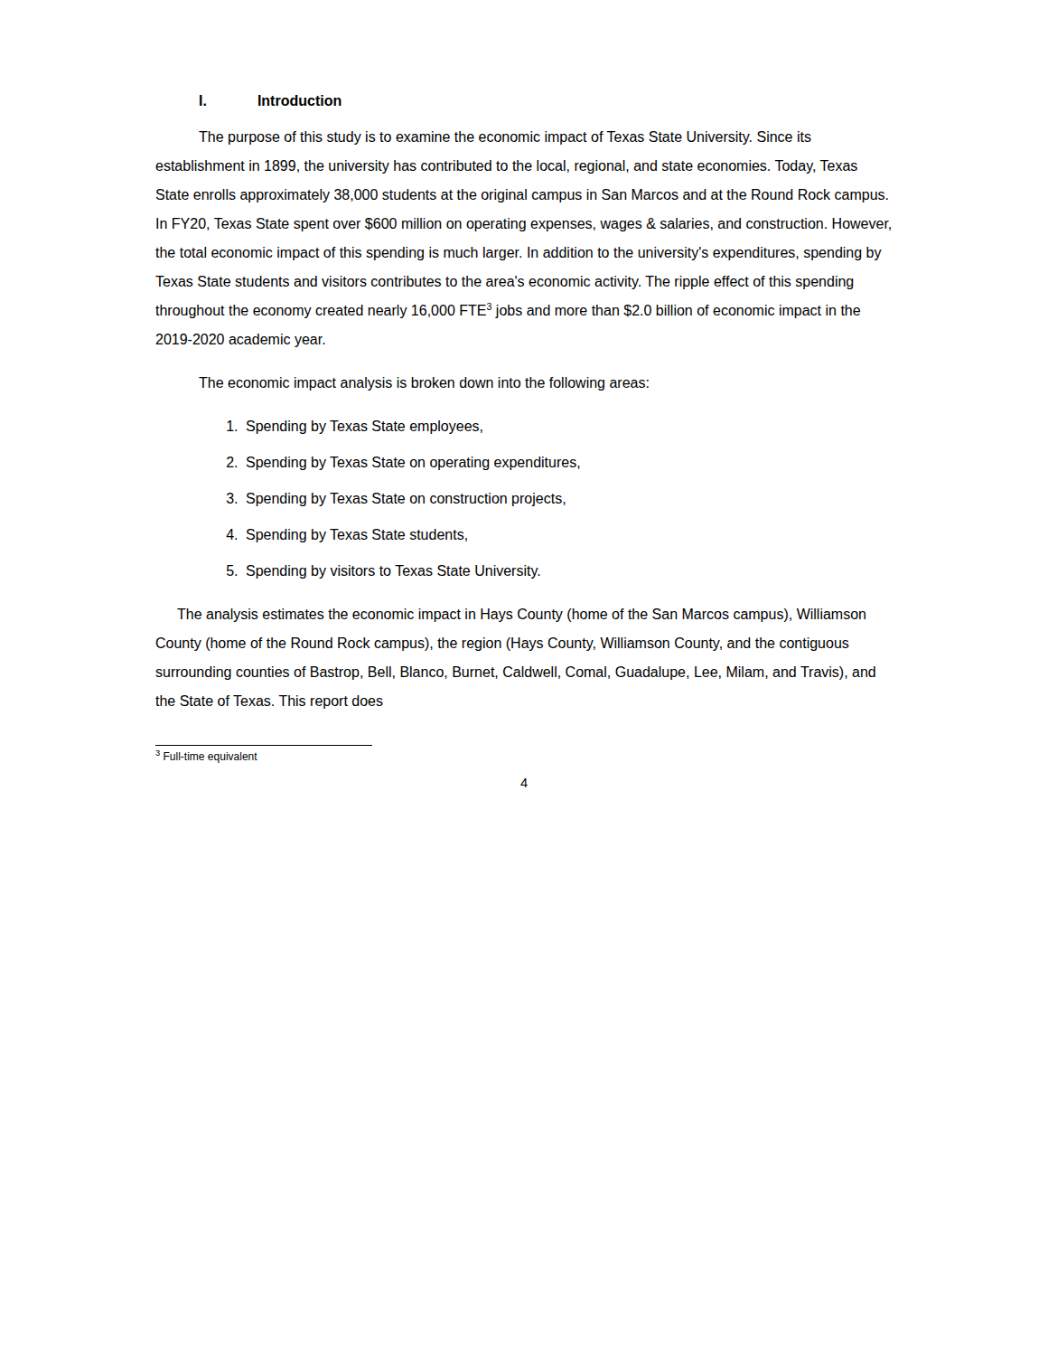I. Introduction
The purpose of this study is to examine the economic impact of Texas State University. Since its establishment in 1899, the university has contributed to the local, regional, and state economies. Today, Texas State enrolls approximately 38,000 students at the original campus in San Marcos and at the Round Rock campus. In FY20, Texas State spent over $600 million on operating expenses, wages & salaries, and construction. However, the total economic impact of this spending is much larger. In addition to the university's expenditures, spending by Texas State students and visitors contributes to the area's economic activity. The ripple effect of this spending throughout the economy created nearly 16,000 FTE3 jobs and more than $2.0 billion of economic impact in the 2019-2020 academic year.
The economic impact analysis is broken down into the following areas:
Spending by Texas State employees,
Spending by Texas State on operating expenditures,
Spending by Texas State on construction projects,
Spending by Texas State students,
Spending by visitors to Texas State University.
The analysis estimates the economic impact in Hays County (home of the San Marcos campus), Williamson County (home of the Round Rock campus), the region (Hays County, Williamson County, and the contiguous surrounding counties of Bastrop, Bell, Blanco, Burnet, Caldwell, Comal, Guadalupe, Lee, Milam, and Travis), and the State of Texas. This report does
3 Full-time equivalent
4